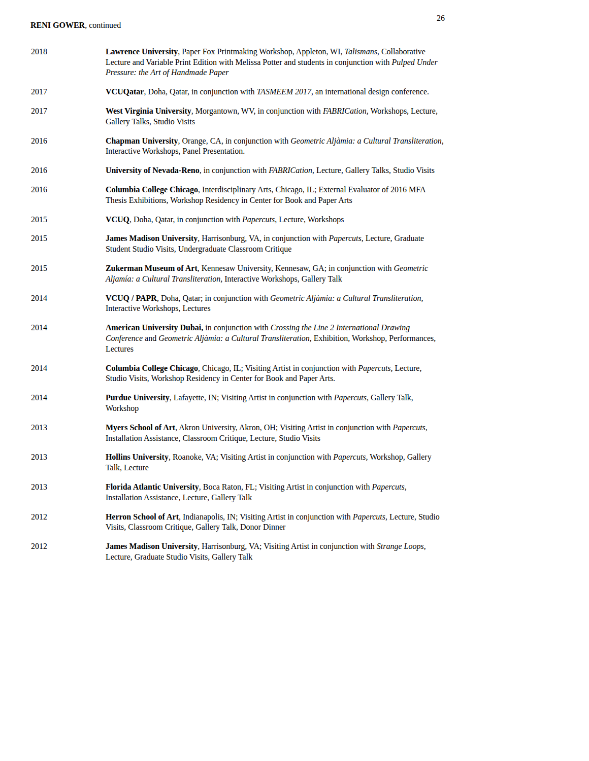26 RENI GOWER, continued
| 2018 | Lawrence University , Paper Fox Printmaking Workshop, Appleton, WI, Talismans , Collaborative Lecture and Variable Print Edition with Melissa Potter and students in conjunction with Pulped Under Pressure: the Art of Handmade Paper |
| 2017 | VCUQatar , Doha, Qatar, in conjunction with TASMEEM 2017, an international design conference. |
| 2017 | West Virginia University , Morgantown, WV, in conjunction with FABRICation, Workshops, Lecture, Gallery Talks, Studio Visits |
| 2016 | Chapman University , Orange, CA, in conjunction with Geometric Aljàmia: a Cultural Transliteration, Interactive Workshops, Panel Presentation. |
| 2016 | University of Nevada-Reno , in conjunction with FABRICation , Lecture, Gallery Talks, Studio Visits |
| 2016 | Columbia College Chicago , Interdisciplinary Arts, Chicago, IL; External Evaluator of 2016 MFA Thesis Exhibitions, Workshop Residency in Center for Book and Paper Arts |
| 2015 | VCUQ , Doha, Qatar, in conjunction with Papercuts , Lecture, Workshops |
| 2015 | James Madison University , Harrisonburg, VA, in conjunction with Papercuts , Lecture, Graduate Student Studio Visits, Undergraduate Classroom Critique |
| 2015 | Zukerman Museum of Art , Kennesaw University, Kennesaw, GA; in conjunction with Geometric Aljamía: a Cultural Transliteration, Interactive Workshops, Gallery Talk |
| 2014 | VCUQ / PAPR , Doha, Qatar; in conjunction with Geometric Aljàmia: a Cultural Transliteration , Interactive Workshops, Lectures |
| 2014 | American University Dubai, in conjunction with Crossing the Line 2 International Drawing Conference and Geometric Aljàmia: a Cultural Transliteration , Exhibition, Workshop, Performances, Lectures |
| 2014 | Columbia College Chicago , Chicago, IL; Visiting Artist in conjunction with Papercuts, Lecture, Studio Visits, Workshop Residency in Center for Book and Paper Arts. |
| 2014 | Purdue University , Lafayette, IN; Visiting Artist in conjunction with Papercuts, Gallery Talk, Workshop |
| 2013 | Myers School of Art , Akron University, Akron, OH; Visiting Artist in conjunction with Papercuts, Installation Assistance, Classroom Critique, Lecture, Studio Visits |
| 2013 | Hollins University , Roanoke, VA; Visiting Artist in conjunction with Papercuts, Workshop, Gallery Talk, Lecture |
| 2013 | Florida Atlantic University , Boca Raton, FL; Visiting Artist in conjunction with Papercuts, Installation Assistance, Lecture, Gallery Talk |
| 2012 | Herron School of Art , Indianapolis, IN; Visiting Artist in conjunction with Papercuts, Lecture, Studio Visits, Classroom Critique, Gallery Talk, Donor Dinner |
| 2012 | James Madison University , Harrisonburg, VA; Visiting Artist in conjunction with Strange Loops , Lecture, Graduate Studio Visits, Gallery Talk |